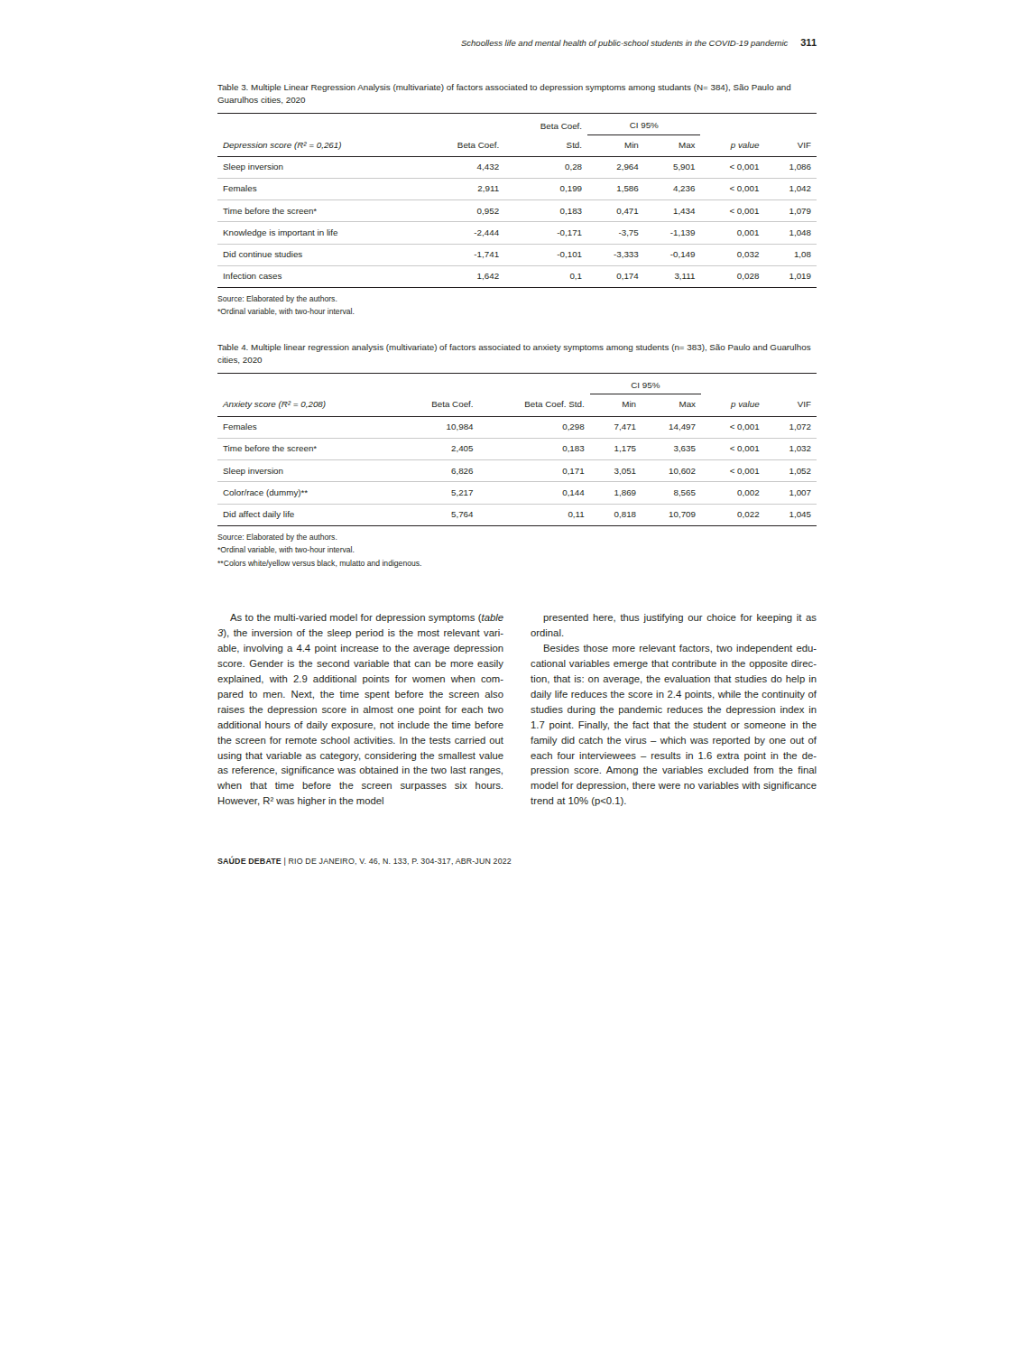Schoolless life and mental health of public-school students in the COVID-19 pandemic 311
Table 3. Multiple Linear Regression Analysis (multivariate) of factors associated to depression symptoms among studants (N= 384), São Paulo and Guarulhos cities, 2020
| | | Beta Coef. | CI 95% | | |
| --- | --- | --- | --- | --- | --- |
| Depression score (R² = 0,261) | Beta Coef. | Std. | Min | Max | p value | VIF |
| Sleep inversion | 4,432 | 0,28 | 2,964 | 5,901 | < 0,001 | 1,086 |
| Females | 2,911 | 0,199 | 1,586 | 4,236 | < 0,001 | 1,042 |
| Time before the screen* | 0,952 | 0,183 | 0,471 | 1,434 | < 0,001 | 1,079 |
| Knowledge is important in life | -2,444 | -0,171 | -3,75 | -1,139 | 0,001 | 1,048 |
| Did continue studies | -1,741 | -0,101 | -3,333 | -0,149 | 0,032 | 1,08 |
| Infection cases | 1,642 | 0,1 | 0,174 | 3,111 | 0,028 | 1,019 |
Source: Elaborated by the authors.
*Ordinal variable, with two-hour interval.
Table 4. Multiple linear regression analysis (multivariate) of factors associated to anxiety symptoms among students (n= 383), São Paulo and Guarulhos cities, 2020
| | | | CI 95% | | |
| --- | --- | --- | --- | --- | --- |
| Anxiety score (R² = 0,208) | Beta Coef. | Beta Coef. Std. | Min | Max | p value | VIF |
| Females | 10,984 | 0,298 | 7,471 | 14,497 | < 0,001 | 1,072 |
| Time before the screen* | 2,405 | 0,183 | 1,175 | 3,635 | < 0,001 | 1,032 |
| Sleep inversion | 6,826 | 0,171 | 3,051 | 10,602 | < 0,001 | 1,052 |
| Color/race (dummy)** | 5,217 | 0,144 | 1,869 | 8,565 | 0,002 | 1,007 |
| Did affect daily life | 5,764 | 0,11 | 0,818 | 10,709 | 0,022 | 1,045 |
Source: Elaborated by the authors.
*Ordinal variable, with two-hour interval.
**Colors white/yellow versus black, mulatto and indigenous.
As to the multi-varied model for depression symptoms (table 3), the inversion of the sleep period is the most relevant variable, involving a 4.4 point increase to the average depression score. Gender is the second variable that can be more easily explained, with 2.9 additional points for women when compared to men. Next, the time spent before the screen also raises the depression score in almost one point for each two additional hours of daily exposure, not include the time before the screen for remote school activities. In the tests carried out using that variable as category, considering the smallest value as reference, significance was obtained in the two last ranges, when that time before the screen surpasses six hours. However, R² was higher in the model
presented here, thus justifying our choice for keeping it as ordinal.
Besides those more relevant factors, two independent educational variables emerge that contribute in the opposite direction, that is: on average, the evaluation that studies do help in daily life reduces the score in 2.4 points, while the continuity of studies during the pandemic reduces the depression index in 1.7 point. Finally, the fact that the student or someone in the family did catch the virus – which was reported by one out of each four interviewees – results in 1.6 extra point in the depression score. Among the variables excluded from the final model for depression, there were no variables with significance trend at 10% (p<0.1).
SAÚDE DEBATE | RIO DE JANEIRO, V. 46, N. 133, P. 304-317, ABR-JUN 2022